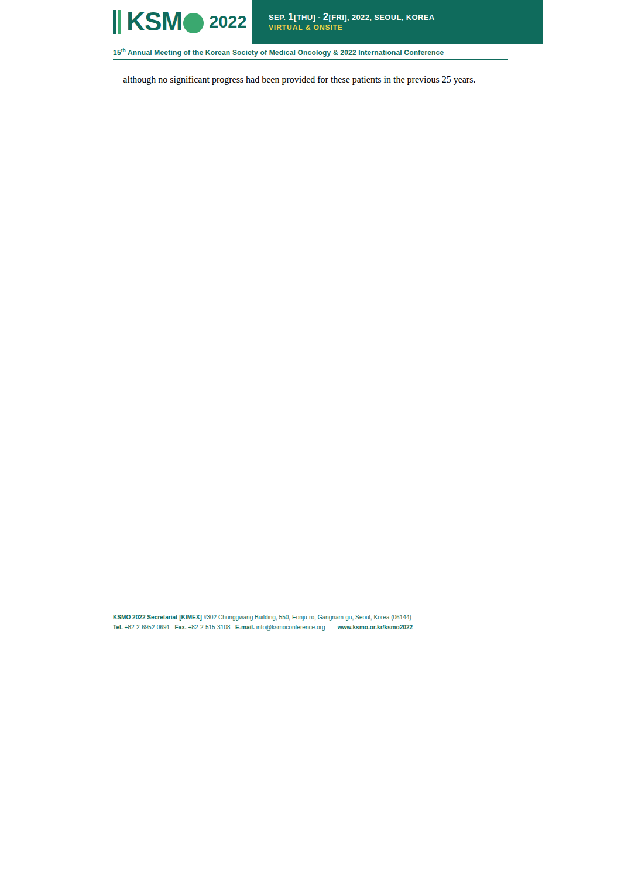KSM
2022
SEP. 1[THU] - 2[FRI], 2022, SEOUL, KOREA
VIRTUAL & ONSITE
15th Annual Meeting of the Korean Society of Medical Oncology & 2022 International Conference
although no significant progress had been provided for these patients in the previous 25 years.
KSMO 2022 Secretariat [KIMEX] #302 Chunggwang Building, 550, Eonju-ro, Gangnam-gu, Seoul, Korea (06144)
Tel. +82-2-6952-0691 Fax. +82-2-515-3108 E-mail. info@ksmoconference.orgwww.ksmo.or.kr/ksmo2022